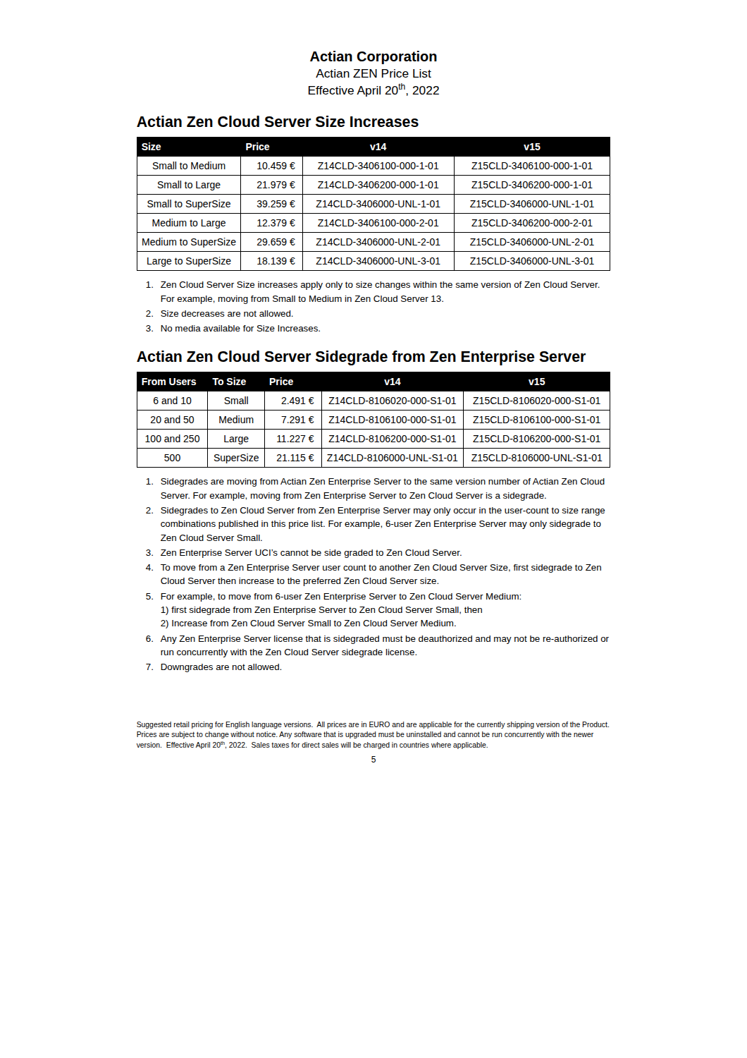Actian Corporation
Actian ZEN Price List
Effective April 20th, 2022
Actian Zen Cloud Server Size Increases
| Size | Price | v14 | v15 |
| --- | --- | --- | --- |
| Small to Medium | 10.459 € | Z14CLD-3406100-000-1-01 | Z15CLD-3406100-000-1-01 |
| Small to Large | 21.979 € | Z14CLD-3406200-000-1-01 | Z15CLD-3406200-000-1-01 |
| Small to SuperSize | 39.259 € | Z14CLD-3406000-UNL-1-01 | Z15CLD-3406000-UNL-1-01 |
| Medium to Large | 12.379 € | Z14CLD-3406100-000-2-01 | Z15CLD-3406200-000-2-01 |
| Medium to SuperSize | 29.659 € | Z14CLD-3406000-UNL-2-01 | Z15CLD-3406000-UNL-2-01 |
| Large to SuperSize | 18.139 € | Z14CLD-3406000-UNL-3-01 | Z15CLD-3406000-UNL-3-01 |
Zen Cloud Server Size increases apply only to size changes within the same version of Zen Cloud Server.
For example, moving from Small to Medium in Zen Cloud Server 13.
Size decreases are not allowed.
No media available for Size Increases.
Actian Zen Cloud Server Sidegrade from Zen Enterprise Server
| From Users | To Size | Price | v14 | v15 |
| --- | --- | --- | --- | --- |
| 6 and 10 | Small | 2.491 € | Z14CLD-8106020-000-S1-01 | Z15CLD-8106020-000-S1-01 |
| 20 and 50 | Medium | 7.291 € | Z14CLD-8106100-000-S1-01 | Z15CLD-8106100-000-S1-01 |
| 100 and 250 | Large | 11.227 € | Z14CLD-8106200-000-S1-01 | Z15CLD-8106200-000-S1-01 |
| 500 | SuperSize | 21.115 € | Z14CLD-8106000-UNL-S1-01 | Z15CLD-8106000-UNL-S1-01 |
Sidegrades are moving from Actian Zen Enterprise Server to the same version number of Actian Zen Cloud Server. For example, moving from Zen Enterprise Server to Zen Cloud Server is a sidegrade.
Sidegrades to Zen Cloud Server from Zen Enterprise Server may only occur in the user-count to size range combinations published in this price list. For example, 6-user Zen Enterprise Server may only sidegrade to Zen Cloud Server Small.
Zen Enterprise Server UCI’s cannot be side graded to Zen Cloud Server.
To move from a Zen Enterprise Server user count to another Zen Cloud Server Size, first sidegrade to Zen Cloud Server then increase to the preferred Zen Cloud Server size.
For example, to move from 6-user Zen Enterprise Server to Zen Cloud Server Medium:
1) first sidegrade from Zen Enterprise Server to Zen Cloud Server Small, then
2) Increase from Zen Cloud Server Small to Zen Cloud Server Medium.
Any Zen Enterprise Server license that is sidegraded must be deauthorized and may not be re-authorized or run concurrently with the Zen Cloud Server sidegrade license.
Downgrades are not allowed.
Suggested retail pricing for English language versions. All prices are in EURO and are applicable for the currently shipping version of the Product. Prices are subject to change without notice. Any software that is upgraded must be uninstalled and cannot be run concurrently with the newer version. Effective April 20th, 2022. Sales taxes for direct sales will be charged in countries where applicable.
5